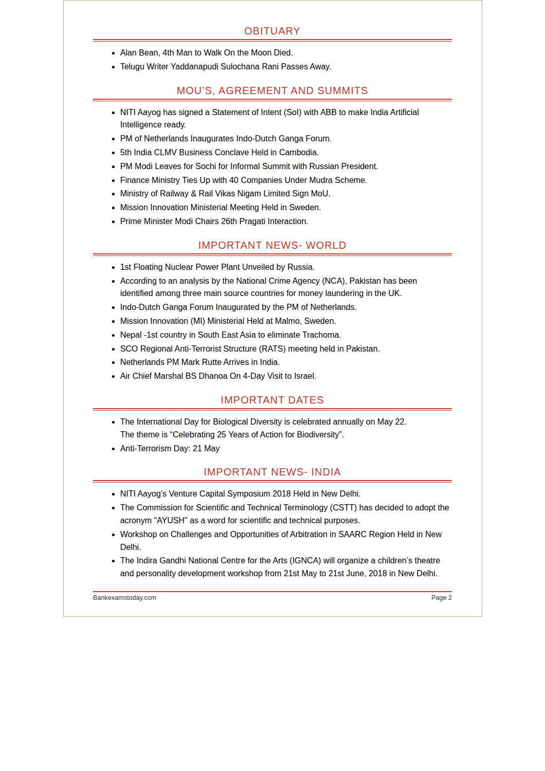Obituary
Alan Bean, 4th Man to Walk On the Moon Died.
Telugu Writer Yaddanapudi Sulochana Rani Passes Away.
MOU’s, Agreement and Summits
NITI Aayog has signed a Statement of Intent (SoI) with ABB to make India Artificial Intelligence ready.
PM of Netherlands Inaugurates Indo-Dutch Ganga Forum.
5th India CLMV Business Conclave Held in Cambodia.
PM Modi Leaves for Sochi for Informal Summit with Russian President.
Finance Ministry Ties Up with 40 Companies Under Mudra Scheme.
Ministry of Railway & Rail Vikas Nigam Limited Sign MoU.
Mission Innovation Ministerial Meeting Held in Sweden.
Prime Minister Modi Chairs 26th Pragati Interaction.
Important News- World
1st Floating Nuclear Power Plant Unveiled by Russia.
According to an analysis by the National Crime Agency (NCA), Pakistan has been identified among three main source countries for money laundering in the UK.
Indo-Dutch Ganga Forum Inaugurated by the PM of Netherlands.
Mission Innovation (MI) Ministerial Held at Malmo, Sweden.
Nepal -1st country in South East Asia to eliminate Trachoma.
SCO Regional Anti-Terrorist Structure (RATS) meeting held in Pakistan.
Netherlands PM Mark Rutte Arrives in India.
Air Chief Marshal BS Dhanoa On 4-Day Visit to Israel.
Important Dates
The International Day for Biological Diversity is celebrated annually on May 22.The theme is “Celebrating 25 Years of Action for Biodiversity”.
Anti-Terrorism Day: 21 May
Important News- India
NITI Aayog’s Venture Capital Symposium 2018 Held in New Delhi.
The Commission for Scientific and Technical Terminology (CSTT) has decided to adopt the acronym "AYUSH" as a word for scientific and technical purposes.
Workshop on Challenges and Opportunities of Arbitration in SAARC Region Held in New Delhi.
The Indira Gandhi National Centre for the Arts (IGNCA) will organize a children’s theatre and personality development workshop from 21st May to 21st June, 2018 in New Delhi.
Bankexamstoday.com Page 2